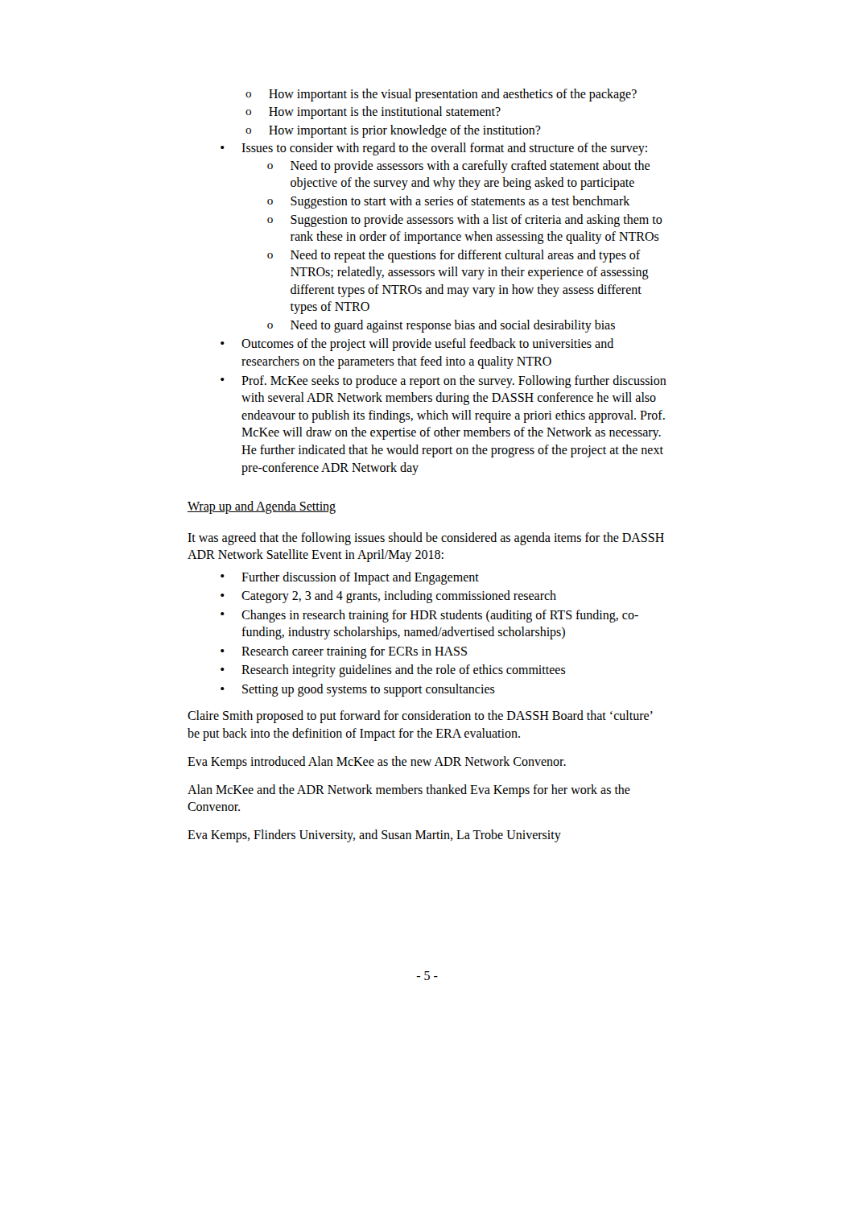How important is the visual presentation and aesthetics of the package?
How important is the institutional statement?
How important is prior knowledge of the institution?
Issues to consider with regard to the overall format and structure of the survey:
Need to provide assessors with a carefully crafted statement about the objective of the survey and why they are being asked to participate
Suggestion to start with a series of statements as a test benchmark
Suggestion to provide assessors with a list of criteria and asking them to rank these in order of importance when assessing the quality of NTROs
Need to repeat the questions for different cultural areas and types of NTROs; relatedly, assessors will vary in their experience of assessing different types of NTROs and may vary in how they assess different types of NTRO
Need to guard against response bias and social desirability bias
Outcomes of the project will provide useful feedback to universities and researchers on the parameters that feed into a quality NTRO
Prof. McKee seeks to produce a report on the survey. Following further discussion with several ADR Network members during the DASSH conference he will also endeavour to publish its findings, which will require a priori ethics approval. Prof. McKee will draw on the expertise of other members of the Network as necessary. He further indicated that he would report on the progress of the project at the next pre-conference ADR Network day
Wrap up and Agenda Setting
It was agreed that the following issues should be considered as agenda items for the DASSH ADR Network Satellite Event in April/May 2018:
Further discussion of Impact and Engagement
Category 2, 3 and 4 grants, including commissioned research
Changes in research training for HDR students (auditing of RTS funding, co-funding, industry scholarships, named/advertised scholarships)
Research career training for ECRs in HASS
Research integrity guidelines and the role of ethics committees
Setting up good systems to support consultancies
Claire Smith proposed to put forward for consideration to the DASSH Board that ‘culture’ be put back into the definition of Impact for the ERA evaluation.
Eva Kemps introduced Alan McKee as the new ADR Network Convenor.
Alan McKee and the ADR Network members thanked Eva Kemps for her work as the Convenor.
Eva Kemps, Flinders University, and Susan Martin, La Trobe University
- 5 -